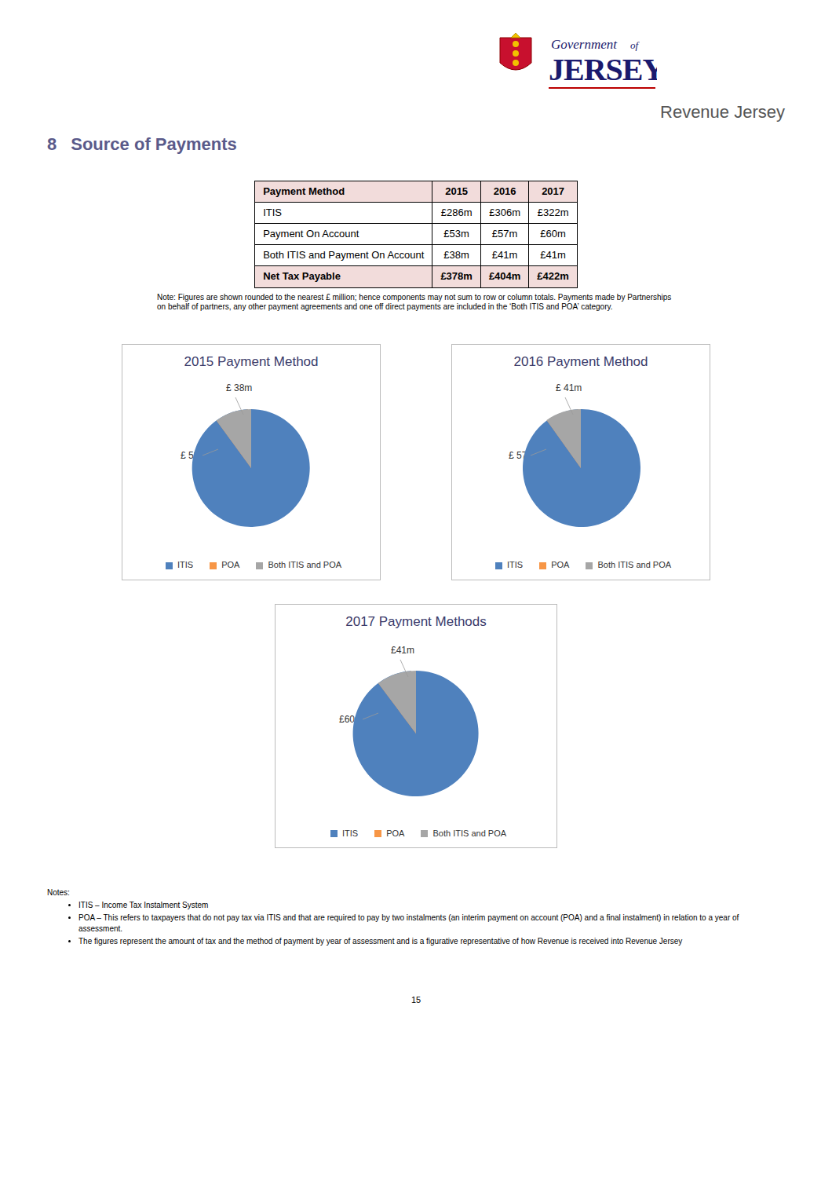Government of JERSEY
Revenue Jersey
8 Source of Payments
| Payment Method | 2015 | 2016 | 2017 |
| --- | --- | --- | --- |
| ITIS | £286m | £306m | £322m |
| Payment On Account | £53m | £57m | £60m |
| Both ITIS and Payment On Account | £38m | £41m | £41m |
| Net Tax Payable | £378m | £404m | £422m |
Note: Figures are shown rounded to the nearest £ million; hence components may not sum to row or column totals. Payments made by Partnerships on behalf of partners, any other payment agreements and one off direct payments are included in the ‘Both ITIS and POA’ category.
2015 Payment Method
£ 38m £ 53m £ 286m
ITIS POA Both ITIS and POA
2016 Payment Method
£ 41m £ 57m £ 306m
ITIS POA Both ITIS and POA
2017 Payment Methods
£41m £60m £322m
ITIS POA Both ITIS and POA
Notes:
ITIS – Income Tax Instalment System
POA – This refers to taxpayers that do not pay tax via ITIS and that are required to pay by two instalments (an interim payment on account (POA) and a final instalment) in relation to a year of assessment.
The figures represent the amount of tax and the method of payment by year of assessment and is a figurative representative of how Revenue is received into Revenue Jersey
15